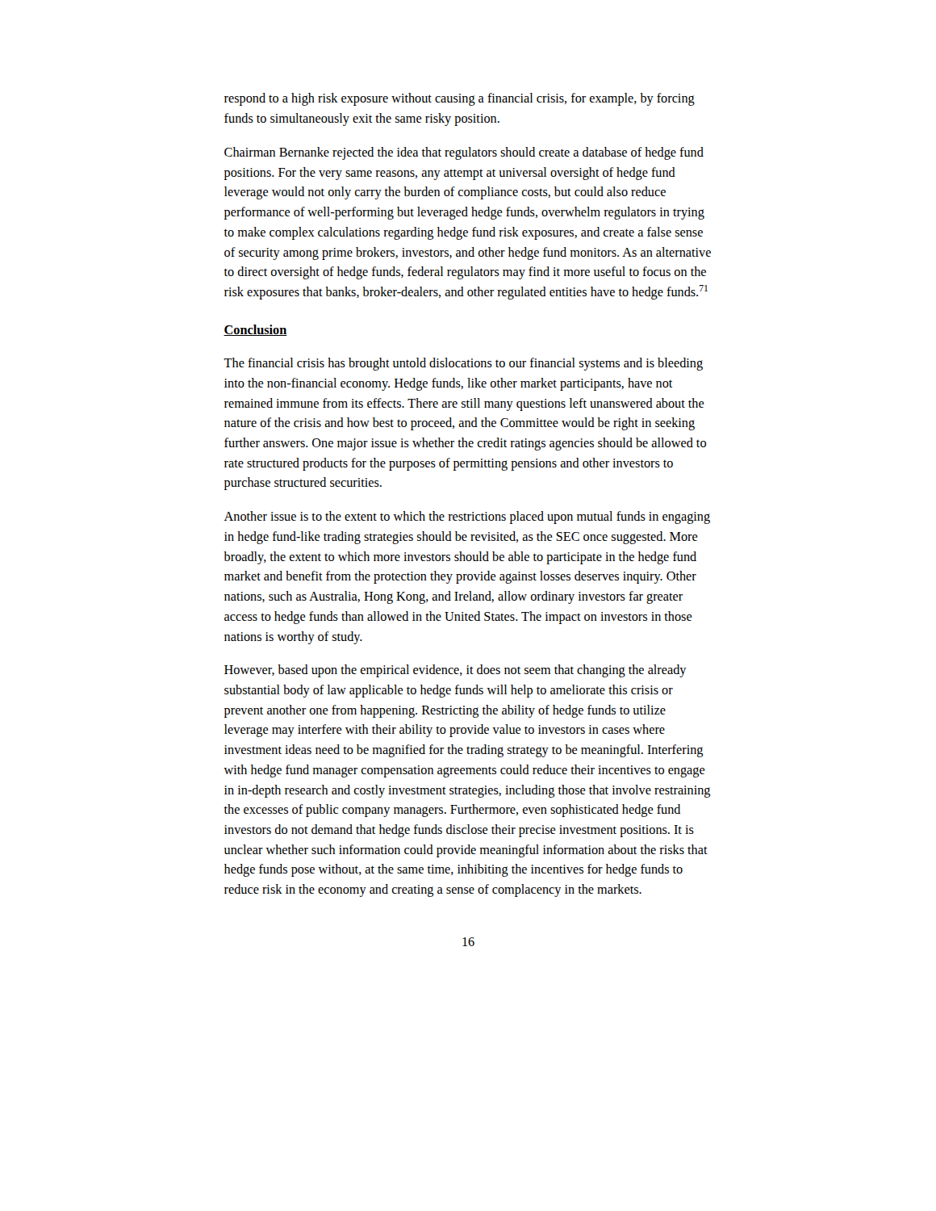respond to a high risk exposure without causing a financial crisis, for example, by forcing funds to simultaneously exit the same risky position.
Chairman Bernanke rejected the idea that regulators should create a database of hedge fund positions. For the very same reasons, any attempt at universal oversight of hedge fund leverage would not only carry the burden of compliance costs, but could also reduce performance of well-performing but leveraged hedge funds, overwhelm regulators in trying to make complex calculations regarding hedge fund risk exposures, and create a false sense of security among prime brokers, investors, and other hedge fund monitors. As an alternative to direct oversight of hedge funds, federal regulators may find it more useful to focus on the risk exposures that banks, broker-dealers, and other regulated entities have to hedge funds.71
Conclusion
The financial crisis has brought untold dislocations to our financial systems and is bleeding into the non-financial economy. Hedge funds, like other market participants, have not remained immune from its effects. There are still many questions left unanswered about the nature of the crisis and how best to proceed, and the Committee would be right in seeking further answers. One major issue is whether the credit ratings agencies should be allowed to rate structured products for the purposes of permitting pensions and other investors to purchase structured securities.
Another issue is to the extent to which the restrictions placed upon mutual funds in engaging in hedge fund-like trading strategies should be revisited, as the SEC once suggested. More broadly, the extent to which more investors should be able to participate in the hedge fund market and benefit from the protection they provide against losses deserves inquiry. Other nations, such as Australia, Hong Kong, and Ireland, allow ordinary investors far greater access to hedge funds than allowed in the United States. The impact on investors in those nations is worthy of study.
However, based upon the empirical evidence, it does not seem that changing the already substantial body of law applicable to hedge funds will help to ameliorate this crisis or prevent another one from happening. Restricting the ability of hedge funds to utilize leverage may interfere with their ability to provide value to investors in cases where investment ideas need to be magnified for the trading strategy to be meaningful. Interfering with hedge fund manager compensation agreements could reduce their incentives to engage in in-depth research and costly investment strategies, including those that involve restraining the excesses of public company managers. Furthermore, even sophisticated hedge fund investors do not demand that hedge funds disclose their precise investment positions. It is unclear whether such information could provide meaningful information about the risks that hedge funds pose without, at the same time, inhibiting the incentives for hedge funds to reduce risk in the economy and creating a sense of complacency in the markets.
16